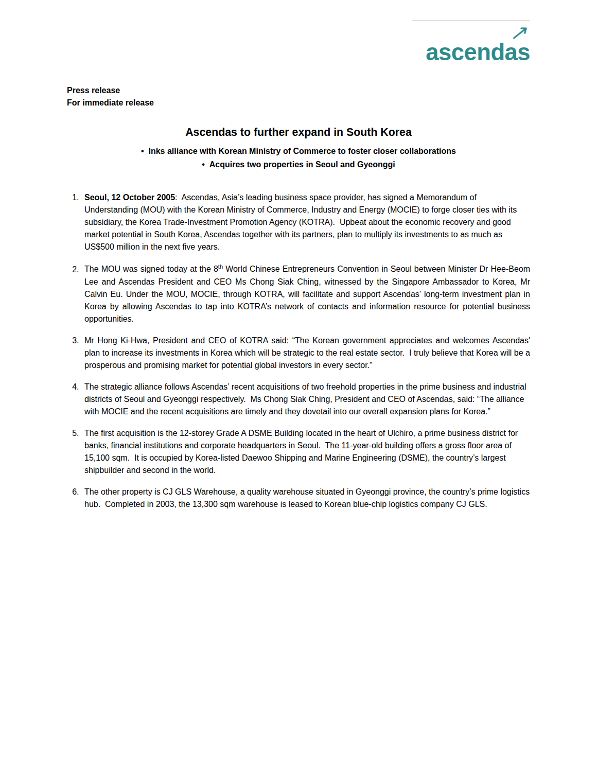↗ ascendas
Press release
For immediate release
Ascendas to further expand in South Korea
Inks alliance with Korean Ministry of Commerce to foster closer collaborations
Acquires two properties in Seoul and Gyeonggi
Seoul, 12 October 2005: Ascendas, Asia’s leading business space provider, has signed a Memorandum of Understanding (MOU) with the Korean Ministry of Commerce, Industry and Energy (MOCIE) to forge closer ties with its subsidiary, the Korea Trade-Investment Promotion Agency (KOTRA). Upbeat about the economic recovery and good market potential in South Korea, Ascendas together with its partners, plan to multiply its investments to as much as US$500 million in the next five years.
The MOU was signed today at the 8th World Chinese Entrepreneurs Convention in Seoul between Minister Dr Hee-Beom Lee and Ascendas President and CEO Ms Chong Siak Ching, witnessed by the Singapore Ambassador to Korea, Mr Calvin Eu. Under the MOU, MOCIE, through KOTRA, will facilitate and support Ascendas’ long-term investment plan in Korea by allowing Ascendas to tap into KOTRA’s network of contacts and information resource for potential business opportunities.
Mr Hong Ki-Hwa, President and CEO of KOTRA said: “The Korean government appreciates and welcomes Ascendas' plan to increase its investments in Korea which will be strategic to the real estate sector. I truly believe that Korea will be a prosperous and promising market for potential global investors in every sector."
The strategic alliance follows Ascendas’ recent acquisitions of two freehold properties in the prime business and industrial districts of Seoul and Gyeonggi respectively. Ms Chong Siak Ching, President and CEO of Ascendas, said: “The alliance with MOCIE and the recent acquisitions are timely and they dovetail into our overall expansion plans for Korea.”
The first acquisition is the 12-storey Grade A DSME Building located in the heart of Ulchiro, a prime business district for banks, financial institutions and corporate headquarters in Seoul. The 11-year-old building offers a gross floor area of 15,100 sqm. It is occupied by Korea-listed Daewoo Shipping and Marine Engineering (DSME), the country’s largest shipbuilder and second in the world.
The other property is CJ GLS Warehouse, a quality warehouse situated in Gyeonggi province, the country’s prime logistics hub. Completed in 2003, the 13,300 sqm warehouse is leased to Korean blue-chip logistics company CJ GLS.